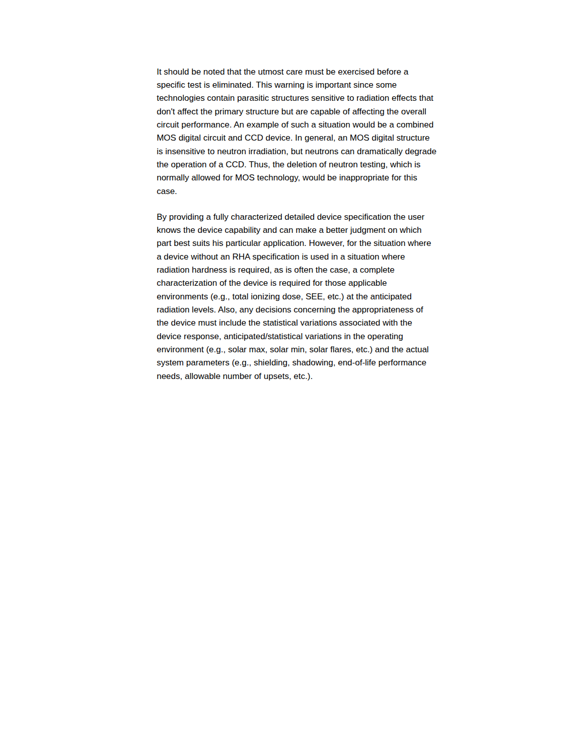It should be noted that the utmost care must be exercised before a specific test is eliminated. This warning is important since some technologies contain parasitic structures sensitive to radiation effects that don't affect the primary structure but are capable of affecting the overall circuit performance. An example of such a situation would be a combined MOS digital circuit and CCD device. In general, an MOS digital structure is insensitive to neutron irradiation, but neutrons can dramatically degrade the operation of a CCD. Thus, the deletion of neutron testing, which is normally allowed for MOS technology, would be inappropriate for this case.
By providing a fully characterized detailed device specification the user knows the device capability and can make a better judgment on which part best suits his particular application. However, for the situation where a device without an RHA specification is used in a situation where radiation hardness is required, as is often the case, a complete characterization of the device is required for those applicable environments (e.g., total ionizing dose, SEE, etc.) at the anticipated radiation levels. Also, any decisions concerning the appropriateness of the device must include the statistical variations associated with the device response, anticipated/statistical variations in the operating environment (e.g., solar max, solar min, solar flares, etc.) and the actual system parameters (e.g., shielding, shadowing, end-of-life performance needs, allowable number of upsets, etc.).